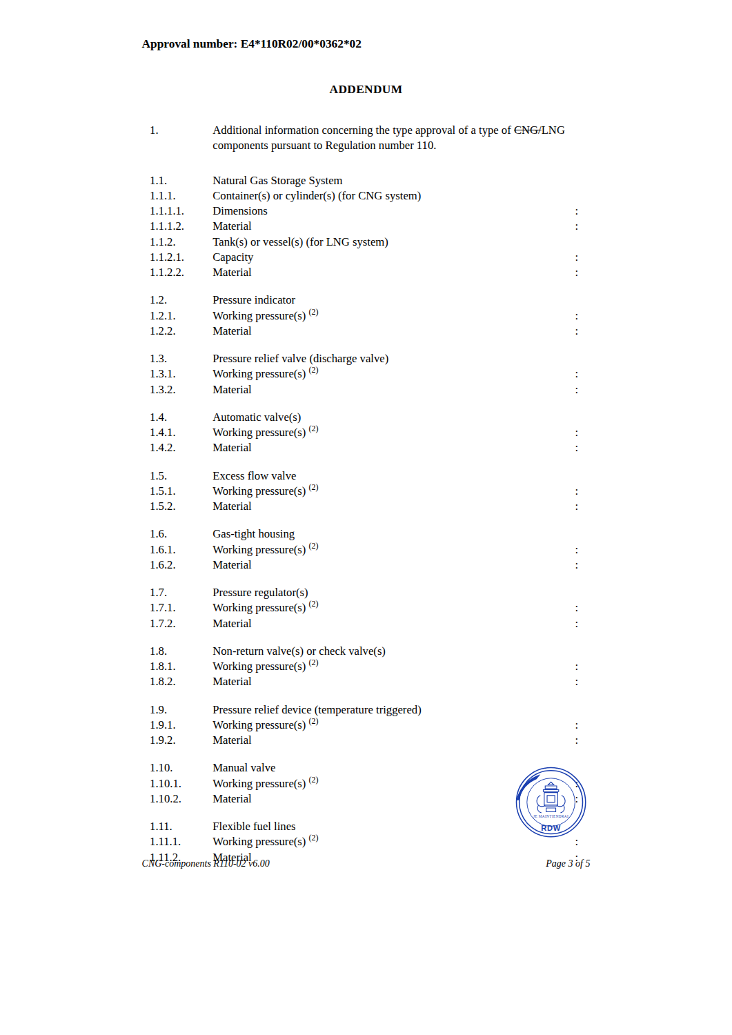Approval number: E4*110R02/00*0362*02
ADDENDUM
1.
Additional information concerning the type approval of a type of CNG/LNG components pursuant to Regulation number 110.
| 1.1. | Natural Gas Storage System | |
| 1.1.1. | Container(s) or cylinder(s) (for CNG system) | |
| 1.1.1.1. | Dimensions | : |
| 1.1.1.2. | Material | : |
| 1.1.2. | Tank(s) or vessel(s) (for LNG system) | |
| 1.1.2.1. | Capacity | : |
| 1.1.2.2. | Material | : |
| 1.2. | Pressure indicator | |
| 1.2.1. | Working pressure(s) (2) | : |
| 1.2.2. | Material | : |
| 1.3. | Pressure relief valve (discharge valve) | |
| 1.3.1. | Working pressure(s) (2) | : |
| 1.3.2. | Material | : |
| 1.4. | Automatic valve(s) | |
| 1.4.1. | Working pressure(s) (2) | : |
| 1.4.2. | Material | : |
| 1.5. | Excess flow valve | |
| 1.5.1. | Working pressure(s) (2) | : |
| 1.5.2. | Material | : |
| 1.6. | Gas-tight housing | |
| 1.6.1. | Working pressure(s) (2) | : |
| 1.6.2. | Material | : |
| 1.7. | Pressure regulator(s) | |
| 1.7.1. | Working pressure(s) (2) | : |
| 1.7.2. | Material | : |
| 1.8. | Non-return valve(s) or check valve(s) | |
| 1.8.1. | Working pressure(s) (2) | : |
| 1.8.2. | Material | : |
| 1.9. | Pressure relief device (temperature triggered) | |
| 1.9.1. | Working pressure(s) (2) | : |
| 1.9.2. | Material | : |
| 1.10. | Manual valve | |
| 1.10.1. | Working pressure(s) (2) | : |
| 1.10.2. | Material | : |
| 1.11. | Flexible fuel lines | |
| 1.11.1. | Working pressure(s) (2) | : |
| 1.11.2. | Material | : |
JE MAINTIENDRAI RDW
CNG-components R110-02 v6.00 Page 3 of 5